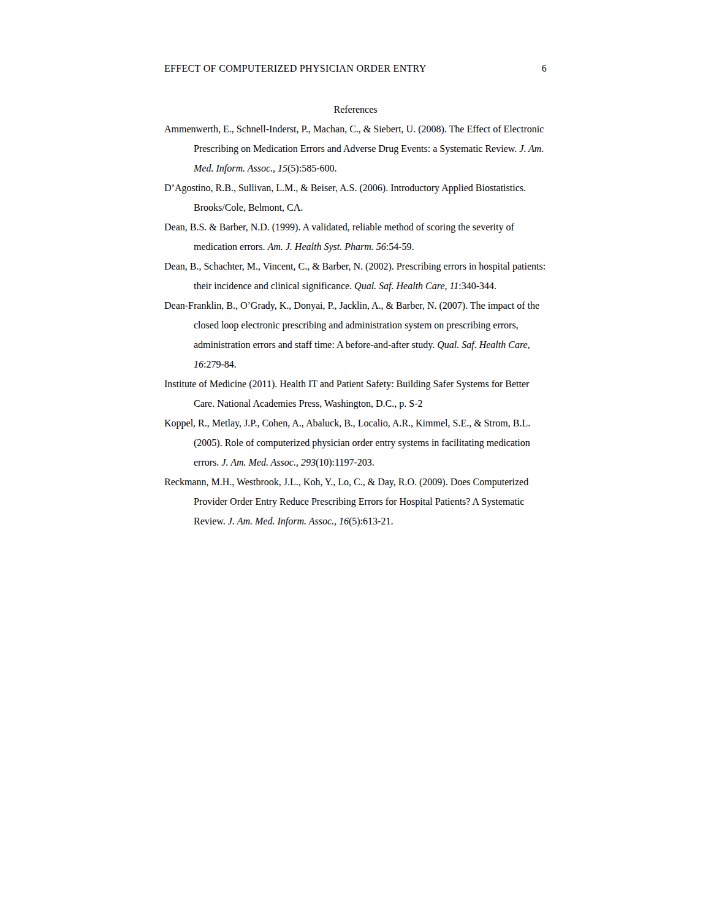Effect of Computerized Physician Order Entry 6
References
Ammenwerth, E., Schnell-Inderst, P., Machan, C., & Siebert, U. (2008). The Effect of Electronic Prescribing on Medication Errors and Adverse Drug Events: a Systematic Review. J. Am. Med. Inform. Assoc., 15(5):585-600.
D’Agostino, R.B., Sullivan, L.M., & Beiser, A.S. (2006). Introductory Applied Biostatistics. Brooks/Cole, Belmont, CA.
Dean, B.S. & Barber, N.D. (1999). A validated, reliable method of scoring the severity of medication errors. Am. J. Health Syst. Pharm. 56:54-59.
Dean, B., Schachter, M., Vincent, C., & Barber, N. (2002). Prescribing errors in hospital patients: their incidence and clinical significance. Qual. Saf. Health Care, 11:340-344.
Dean-Franklin, B., O’Grady, K., Donyai, P., Jacklin, A., & Barber, N. (2007). The impact of the closed loop electronic prescribing and administration system on prescribing errors, administration errors and staff time: A before-and-after study. Qual. Saf. Health Care, 16:279-84.
Institute of Medicine (2011). Health IT and Patient Safety: Building Safer Systems for Better Care. National Academies Press, Washington, D.C., p. S-2
Koppel, R., Metlay, J.P., Cohen, A., Abaluck, B., Localio, A.R., Kimmel, S.E., & Strom, B.L. (2005). Role of computerized physician order entry systems in facilitating medication errors. J. Am. Med. Assoc., 293(10):1197-203.
Reckmann, M.H., Westbrook, J.L., Koh, Y., Lo, C., & Day, R.O. (2009). Does Computerized Provider Order Entry Reduce Prescribing Errors for Hospital Patients? A Systematic Review. J. Am. Med. Inform. Assoc., 16(5):613-21.